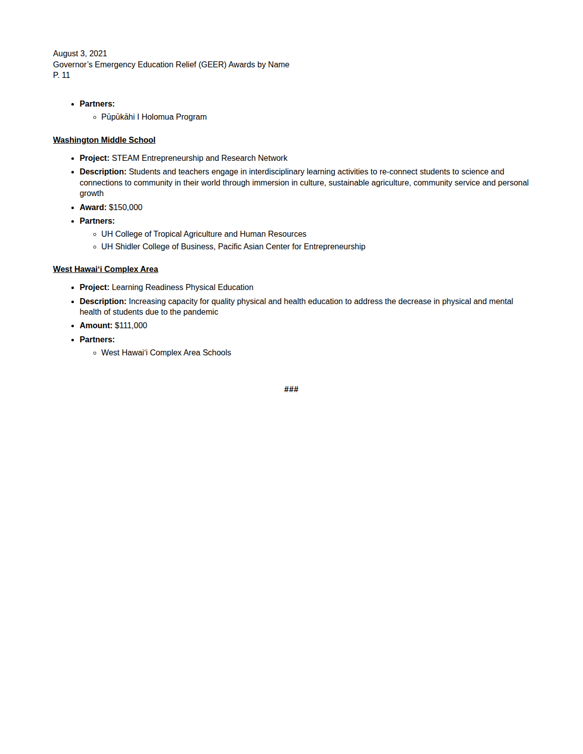August 3, 2021
Governor’s Emergency Education Relief (GEER) Awards by Name
P. 11
Partners:
Pūpūkāhi I Holomua Program
Washington Middle School
Project: STEAM Entrepreneurship and Research Network
Description: Students and teachers engage in interdisciplinary learning activities to re-connect students to science and connections to community in their world through immersion in culture, sustainable agriculture, community service and personal growth
Award: $150,000
Partners:
UH College of Tropical Agriculture and Human Resources
UH Shidler College of Business, Pacific Asian Center for Entrepreneurship
West Hawaiʻi Complex Area
Project: Learning Readiness Physical Education
Description: Increasing capacity for quality physical and health education to address the decrease in physical and mental health of students due to the pandemic
Amount: $111,000
Partners:
West Hawaiʻi Complex Area Schools
###